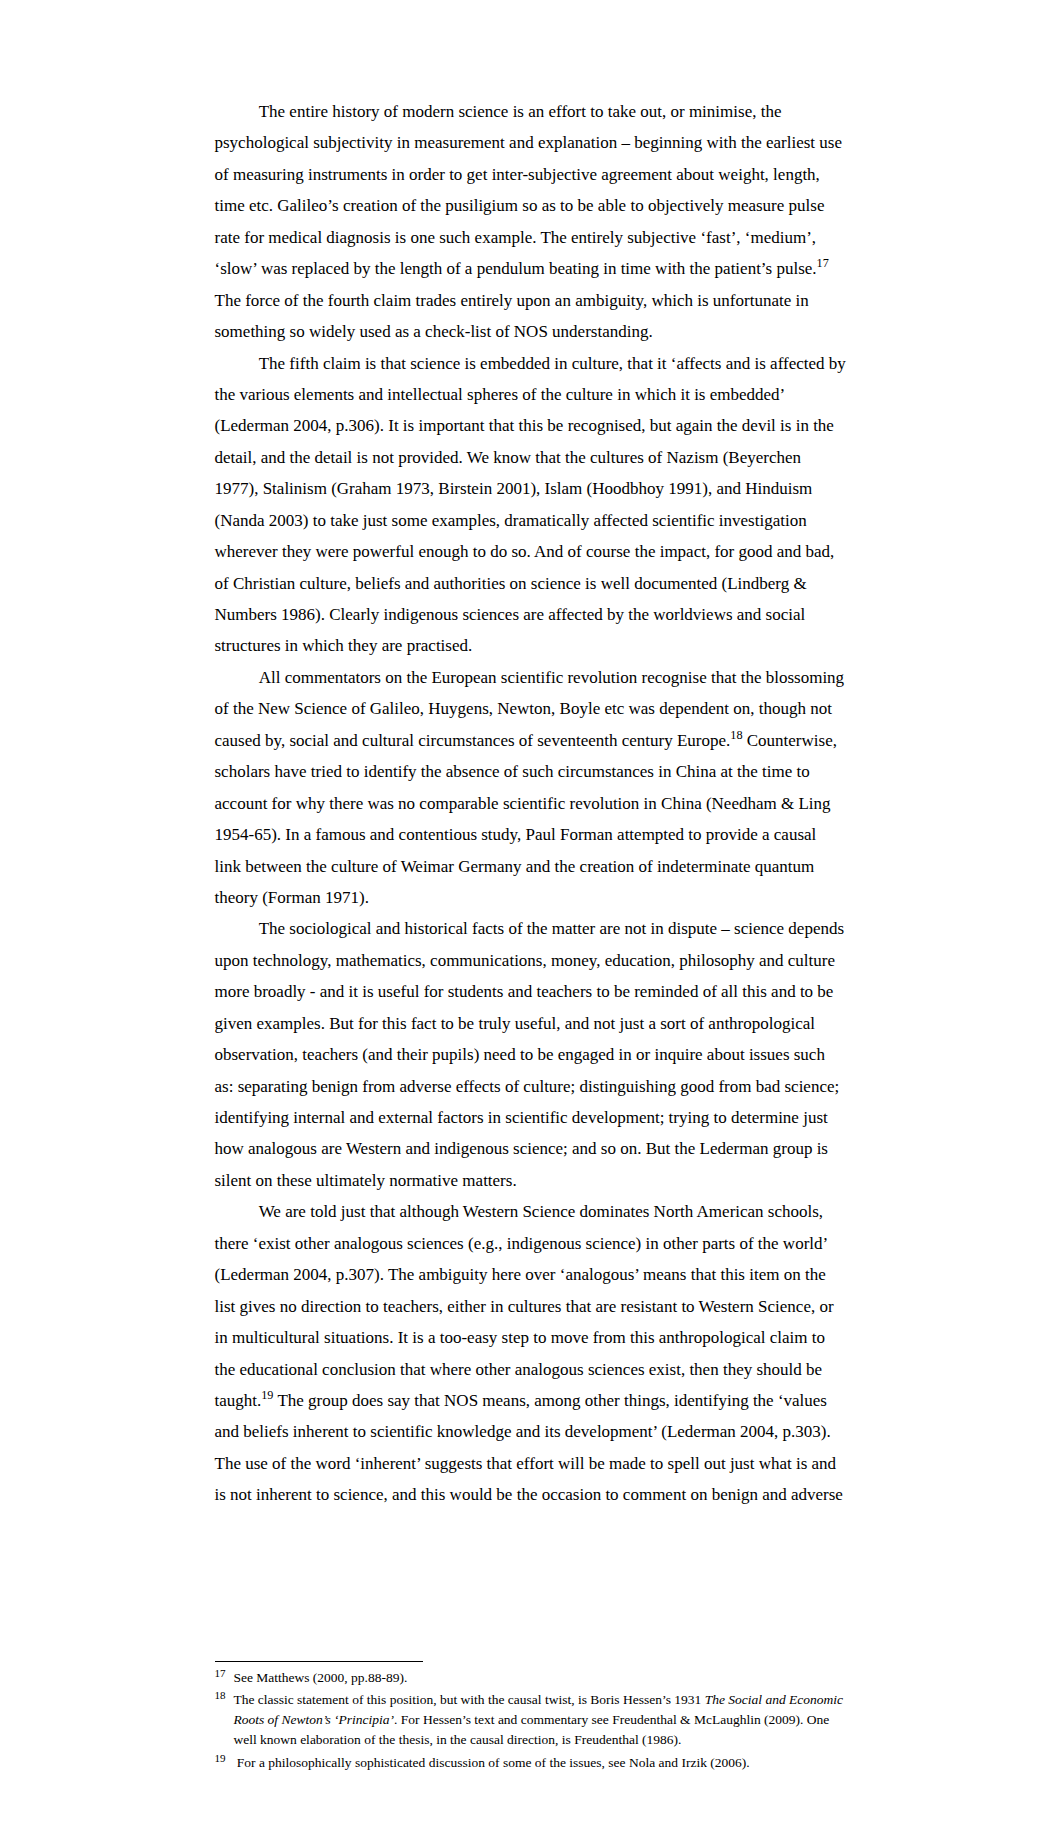The entire history of modern science is an effort to take out, or minimise, the psychological subjectivity in measurement and explanation – beginning with the earliest use of measuring instruments in order to get inter-subjective agreement about weight, length, time etc. Galileo’s creation of the pusiligium so as to be able to objectively measure pulse rate for medical diagnosis is one such example. The entirely subjective ‘fast’, ‘medium’, ‘slow’ was replaced by the length of a pendulum beating in time with the patient’s pulse.17 The force of the fourth claim trades entirely upon an ambiguity, which is unfortunate in something so widely used as a check-list of NOS understanding.
The fifth claim is that science is embedded in culture, that it ‘affects and is affected by the various elements and intellectual spheres of the culture in which it is embedded’ (Lederman 2004, p.306). It is important that this be recognised, but again the devil is in the detail, and the detail is not provided. We know that the cultures of Nazism (Beyerchen 1977), Stalinism (Graham 1973, Birstein 2001), Islam (Hoodbhoy 1991), and Hinduism (Nanda 2003) to take just some examples, dramatically affected scientific investigation wherever they were powerful enough to do so. And of course the impact, for good and bad, of Christian culture, beliefs and authorities on science is well documented (Lindberg & Numbers 1986). Clearly indigenous sciences are affected by the worldviews and social structures in which they are practised.
All commentators on the European scientific revolution recognise that the blossoming of the New Science of Galileo, Huygens, Newton, Boyle etc was dependent on, though not caused by, social and cultural circumstances of seventeenth century Europe.18 Counterwise, scholars have tried to identify the absence of such circumstances in China at the time to account for why there was no comparable scientific revolution in China (Needham & Ling 1954-65). In a famous and contentious study, Paul Forman attempted to provide a causal link between the culture of Weimar Germany and the creation of indeterminate quantum theory (Forman 1971).
The sociological and historical facts of the matter are not in dispute – science depends upon technology, mathematics, communications, money, education, philosophy and culture more broadly - and it is useful for students and teachers to be reminded of all this and to be given examples. But for this fact to be truly useful, and not just a sort of anthropological observation, teachers (and their pupils) need to be engaged in or inquire about issues such as: separating benign from adverse effects of culture; distinguishing good from bad science; identifying internal and external factors in scientific development; trying to determine just how analogous are Western and indigenous science; and so on. But the Lederman group is silent on these ultimately normative matters.
We are told just that although Western Science dominates North American schools, there ‘exist other analogous sciences (e.g., indigenous science) in other parts of the world’ (Lederman 2004, p.307). The ambiguity here over ‘analogous’ means that this item on the list gives no direction to teachers, either in cultures that are resistant to Western Science, or in multicultural situations. It is a too-easy step to move from this anthropological claim to the educational conclusion that where other analogous sciences exist, then they should be taught.19 The group does say that NOS means, among other things, identifying the ‘values and beliefs inherent to scientific knowledge and its development’ (Lederman 2004, p.303). The use of the word ‘inherent’ suggests that effort will be made to spell out just what is and is not inherent to science, and this would be the occasion to comment on benign and adverse
17 See Matthews (2000, pp.88-89).
18 The classic statement of this position, but with the causal twist, is Boris Hessen’s 1931 The Social and Economic Roots of Newton’s ‘Principia’. For Hessen’s text and commentary see Freudenthal & McLaughlin (2009). One well known elaboration of the thesis, in the causal direction, is Freudenthal (1986).
19 For a philosophically sophisticated discussion of some of the issues, see Nola and Irzik (2006).